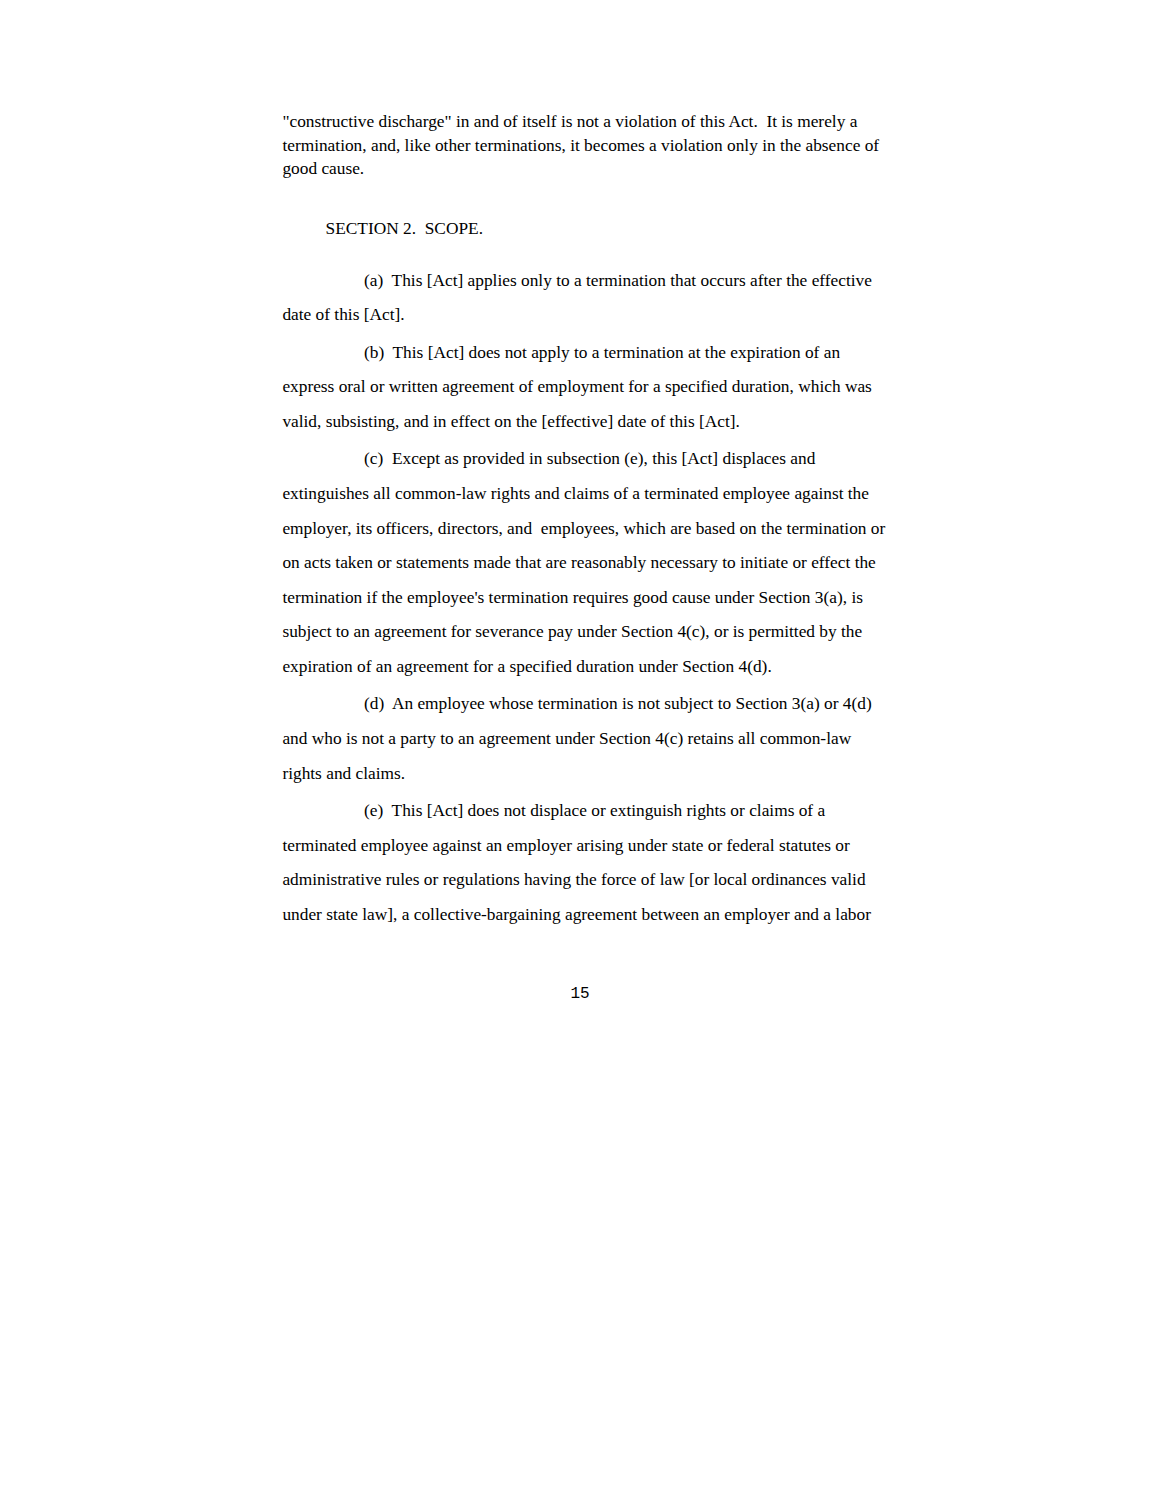"constructive discharge" in and of itself is not a violation of this Act. It is merely a termination, and, like other terminations, it becomes a violation only in the absence of good cause.
SECTION 2. SCOPE.
(a) This [Act] applies only to a termination that occurs after the effective date of this [Act].
(b) This [Act] does not apply to a termination at the expiration of an express oral or written agreement of employment for a specified duration, which was valid, subsisting, and in effect on the [effective] date of this [Act].
(c) Except as provided in subsection (e), this [Act] displaces and extinguishes all common-law rights and claims of a terminated employee against the employer, its officers, directors, and employees, which are based on the termination or on acts taken or statements made that are reasonably necessary to initiate or effect the termination if the employee's termination requires good cause under Section 3(a), is subject to an agreement for severance pay under Section 4(c), or is permitted by the expiration of an agreement for a specified duration under Section 4(d).
(d) An employee whose termination is not subject to Section 3(a) or 4(d) and who is not a party to an agreement under Section 4(c) retains all common-law rights and claims.
(e) This [Act] does not displace or extinguish rights or claims of a terminated employee against an employer arising under state or federal statutes or administrative rules or regulations having the force of law [or local ordinances valid under state law], a collective-bargaining agreement between an employer and a labor
15